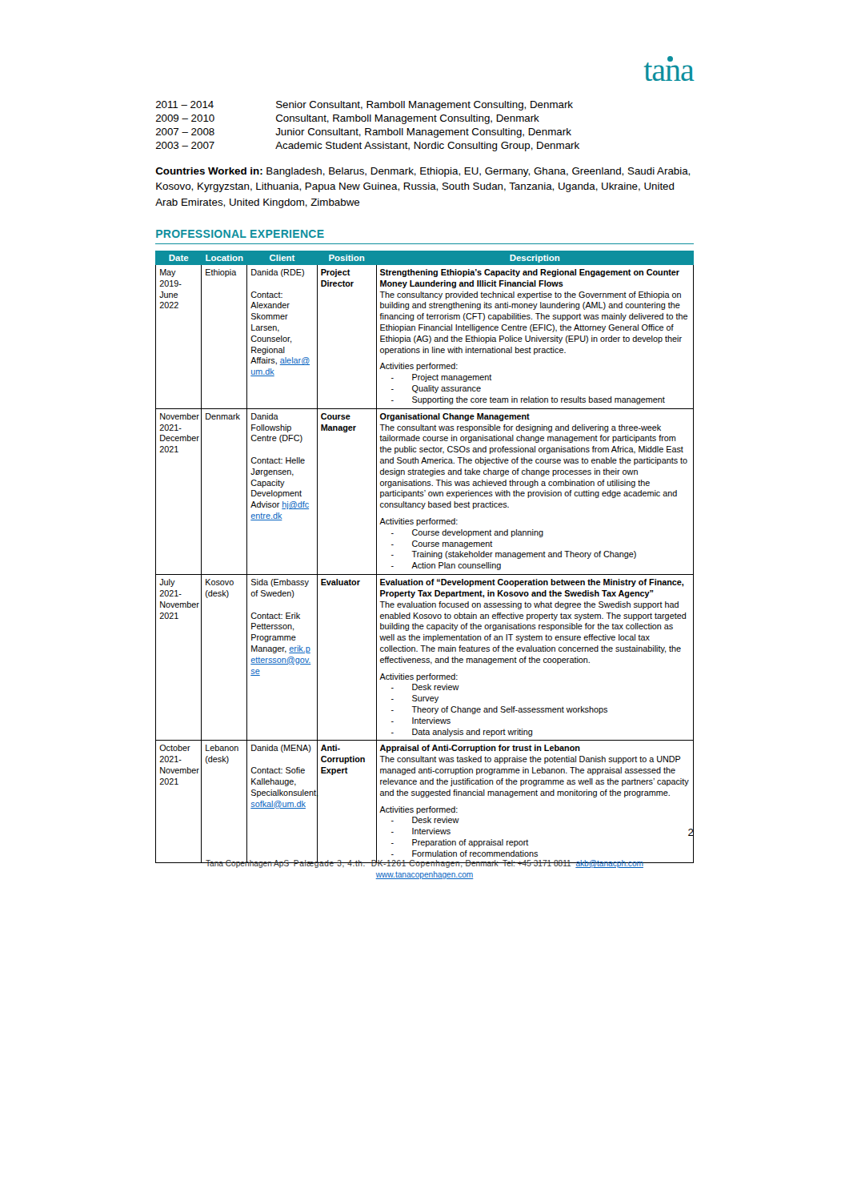tana
| 2011 – 2014 | Senior Consultant, Ramboll Management Consulting, Denmark |
| 2009 – 2010 | Consultant, Ramboll Management Consulting, Denmark |
| 2007 – 2008 | Junior Consultant, Ramboll Management Consulting, Denmark |
| 2003 – 2007 | Academic Student Assistant, Nordic Consulting Group, Denmark |
Countries Worked in: Bangladesh, Belarus, Denmark, Ethiopia, EU, Germany, Ghana, Greenland, Saudi Arabia, Kosovo, Kyrgyzstan, Lithuania, Papua New Guinea, Russia, South Sudan, Tanzania, Uganda, Ukraine, United Arab Emirates, United Kingdom, Zimbabwe
PROFESSIONAL EXPERIENCE
| Date | Location | Client | Position | Description |
| --- | --- | --- | --- | --- |
| May 2019- June 2022 | Ethiopia | Danida (RDE) Contact: Alexander Skommer Larsen, Counselor, Regional Affairs, alelar@um.dk | Project Director | Strengthening Ethiopia’s Capacity and Regional Engagement on Counter Money Laundering and Illicit Financial Flows The consultancy provided technical expertise to the Government of Ethiopia on building and strengthening its anti-money laundering (AML) and countering the financing of terrorism (CFT) capabilities. The support was mainly delivered to the Ethiopian Financial Intelligence Centre (EFIC), the Attorney General Office of Ethiopia (AG) and the Ethiopia Police University (EPU) in order to develop their operations in line with international best practice. Activities performed: Project management Quality assurance Supporting the core team in relation to results based management |
| November 2021- December 2021 | Denmark | Danida Followship Centre (DFC) Contact: Helle Jørgensen, Capacity Development Advisor hj@dfcentre.dk | Course Manager | Organisational Change Management The consultant was responsible for designing and delivering a three-week tailormade course in organisational change management for participants from the public sector, CSOs and professional organisations from Africa, Middle East and South America. The objective of the course was to enable the participants to design strategies and take charge of change processes in their own organisations. This was achieved through a combination of utilising the participants’ own experiences with the provision of cutting edge academic and consultancy based best practices. Activities performed: Course development and planning Course management Training (stakeholder management and Theory of Change) Action Plan counselling |
| July 2021- November 2021 | Kosovo (desk) | Sida (Embassy of Sweden) Contact: Erik Pettersson, Programme Manager, erik.pettersson@gov.se | Evaluator | Evaluation of “Development Cooperation between the Ministry of Finance, Property Tax Department, in Kosovo and the Swedish Tax Agency” The evaluation focused on assessing to what degree the Swedish support had enabled Kosovo to obtain an effective property tax system. The support targeted building the capacity of the organisations responsible for the tax collection as well as the implementation of an IT system to ensure effective local tax collection. The main features of the evaluation concerned the sustainability, the effectiveness, and the management of the cooperation. Activities performed: Desk review Survey Theory of Change and Self-assessment workshops Interviews Data analysis and report writing |
| October 2021- November 2021 | Lebanon (desk) | Danida (MENA) Contact: Sofie Kallehauge, Specialkonsulent, sofkal@um.dk | Anti-Corruption Expert | Appraisal of Anti-Corruption for trust in Lebanon The consultant was tasked to appraise the potential Danish support to a UNDP managed anti-corruption programme in Lebanon. The appraisal assessed the relevance and the justification of the programme as well as the partners’ capacity and the suggested financial management and monitoring of the programme. Activities performed: Desk review Interviews Preparation of appraisal report Formulation of recommendations |
2
Tana Copenhagen ApS Palægade 3, 4.th. DK-1261 Copenhagen, Denmark Tel: +45 3171 8811 akb@tanacph.com
www.tanacopenhagen.com